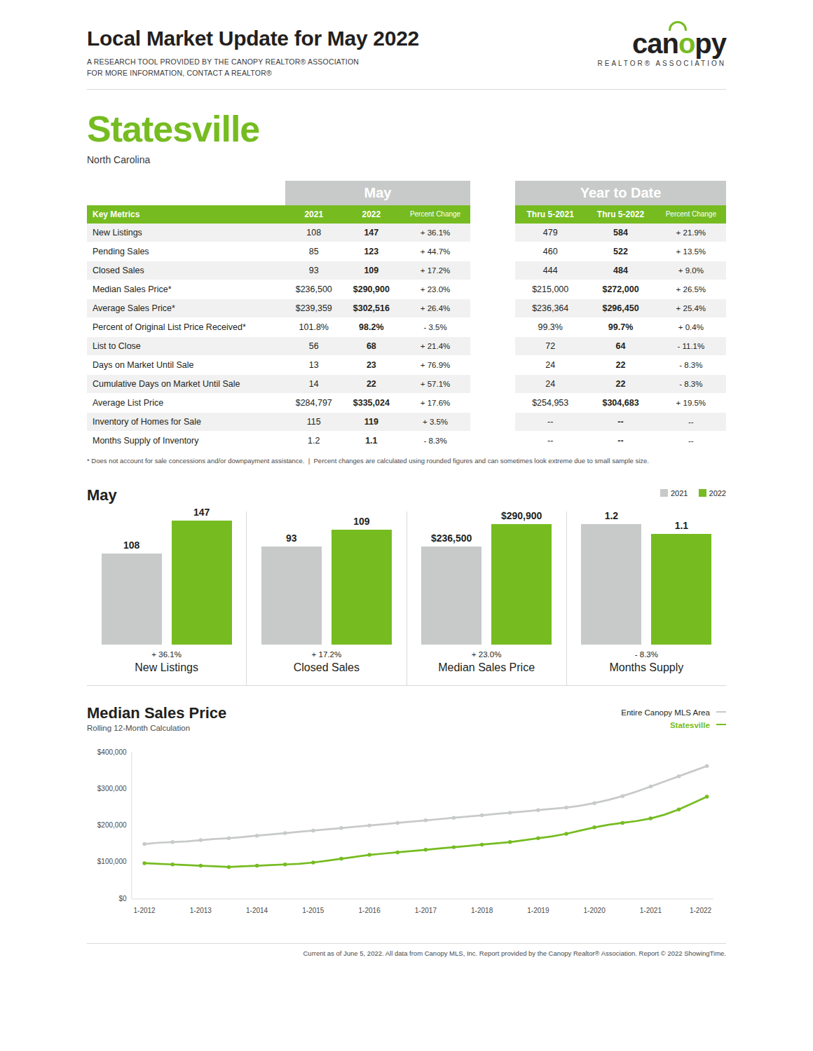Local Market Update for May 2022
A research tool provided by the Canopy Realtor® Association
For more information, contact a Realtor®
canopy
REALTOR® ASSOCIATION
Statesville
North Carolina
| | May | | Year to Date |
| --- | --- | --- | --- |
| Key Metrics | 2021 | 2022 | Percent Change | | Thru 5-2021 | Thru 5-2022 | Percent Change |
| New Listings | 108 | 147 | + 36.1% | | 479 | 584 | + 21.9% |
| Pending Sales | 85 | 123 | + 44.7% | | 460 | 522 | + 13.5% |
| Closed Sales | 93 | 109 | + 17.2% | | 444 | 484 | + 9.0% |
| Median Sales Price* | $236,500 | $290,900 | + 23.0% | | $215,000 | $272,000 | + 26.5% |
| Average Sales Price* | $239,359 | $302,516 | + 26.4% | | $236,364 | $296,450 | + 25.4% |
| Percent of Original List Price Received* | 101.8% | 98.2% | - 3.5% | | 99.3% | 99.7% | + 0.4% |
| List to Close | 56 | 68 | + 21.4% | | 72 | 64 | - 11.1% |
| Days on Market Until Sale | 13 | 23 | + 76.9% | | 24 | 22 | - 8.3% |
| Cumulative Days on Market Until Sale | 14 | 22 | + 57.1% | | 24 | 22 | - 8.3% |
| Average List Price | $284,797 | $335,024 | + 17.6% | | $254,953 | $304,683 | + 19.5% |
| Inventory of Homes for Sale | 115 | 119 | + 3.5% | | -- | -- | -- |
| Months Supply of Inventory | 1.2 | 1.1 | - 8.3% | | -- | -- | -- |
* Does not account for sale concessions and/or downpayment assistance. | Percent changes are calculated using rounded figures and can sometimes look extreme due to small sample size.
May
2021 2022
108
147
+ 36.1%
New Listings
93
109
+ 17.2%
Closed Sales
$236,500
$290,900
+ 23.0%
Median Sales Price
1.2
1.1
- 8.3%
Months Supply
Median Sales Price
Rolling 12-Month Calculation
Entire Canopy MLS Area
Statesville
$400,000 $300,000 $200,000 $100,000 $0 1-2012 1-2013 1-2014 1-2015 1-2016 1-2017 1-2018 1-2019 1-2020 1-2021 1-2022
Current as of June 5, 2022. All data from Canopy MLS, Inc. Report provided by the Canopy Realtor® Association. Report © 2022 ShowingTime.